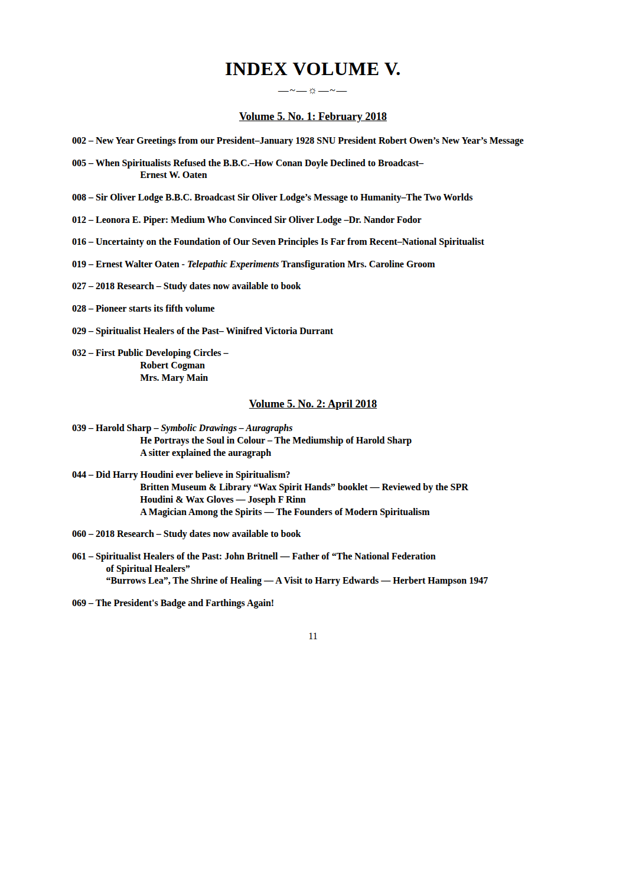INDEX VOLUME V.
—~—☼—~—
Volume 5. No. 1: February 2018
002 – New Year Greetings from our President–January 1928 SNU President Robert Owen’s New Year’s Message
005 – When Spiritualists Refused the B.B.C.–How Conan Doyle Declined to Broadcast– Ernest W. Oaten
008 – Sir Oliver Lodge B.B.C. Broadcast Sir Oliver Lodge’s Message to Humanity–The Two Worlds
012 – Leonora E. Piper: Medium Who Convinced Sir Oliver Lodge –Dr. Nandor Fodor
016 – Uncertainty on the Foundation of Our Seven Principles Is Far from Recent–National Spiritualist
019 – Ernest Walter Oaten - Telepathic Experiments Transfiguration Mrs. Caroline Groom
027 – 2018 Research – Study dates now available to book
028 – Pioneer starts its fifth volume
029 – Spiritualist Healers of the Past– Winifred Victoria Durrant
032 – First Public Developing Circles – Robert Cogman Mrs. Mary Main
Volume 5. No. 2: April 2018
039 – Harold Sharp – Symbolic Drawings – Auragraphs He Portrays the Soul in Colour – The Mediumship of Harold Sharp A sitter explained the auragraph
044 – Did Harry Houdini ever believe in Spiritualism? Britten Museum & Library “Wax Spirit Hands” booklet — Reviewed by the SPR Houdini & Wax Gloves — Joseph F Rinn A Magician Among the Spirits — The Founders of Modern Spiritualism
060 – 2018 Research – Study dates now available to book
061 – Spiritualist Healers of the Past: John Britnell — Father of “The National Federation of Spiritual Healers” “Burrows Lea”, The Shrine of Healing — A Visit to Harry Edwards — Herbert Hampson 1947
069 – The President's Badge and Farthings Again!
11